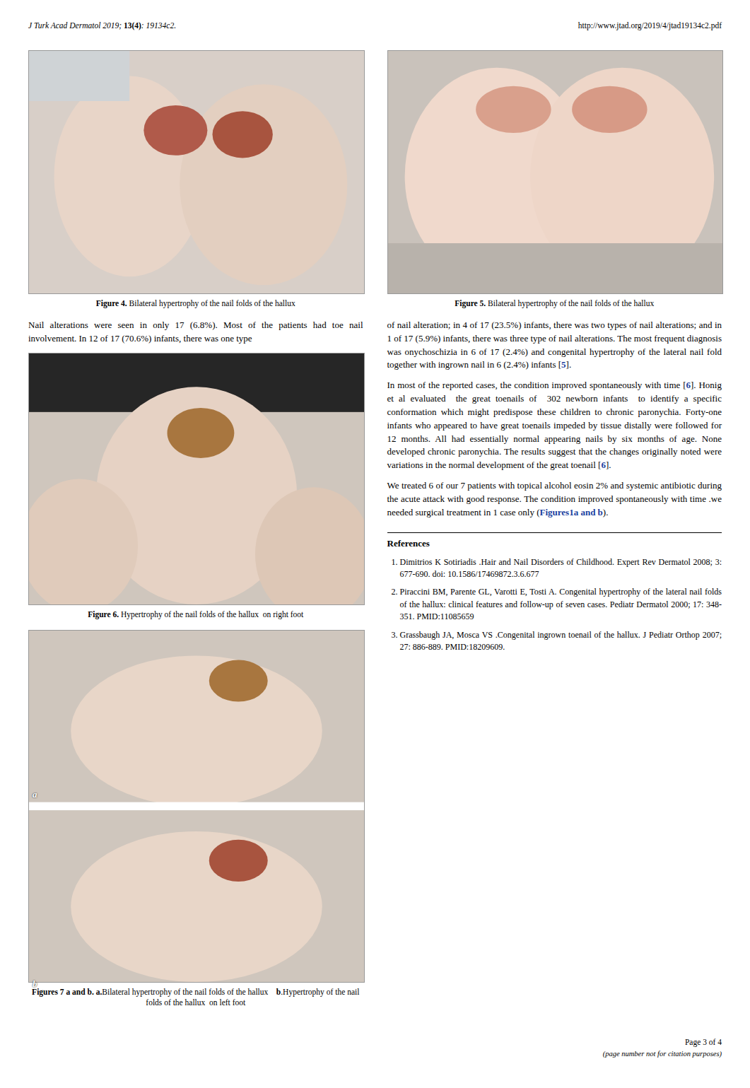J Turk Acad Dermatol 2019; 13(4): 19134c2.
http://www.jtad.org/2019/4/jtad19134c2.pdf
Figure 4. Bilateral hypertrophy of the nail folds of the hallux
Nail alterations were seen in only 17 (6.8%). Most of the patients had toe nail involvement. In 12 of 17 (70.6%) infants, there was one type
Figure 6. Hypertrophy of the nail folds of the hallux on right foot
a b
Figures 7 a and b. a. Bilateral hypertrophy of the nail folds of the hallux b.Hypertrophy of the nail folds of the hallux on left foot
Figure 5. Bilateral hypertrophy of the nail folds of the hallux
of nail alteration; in 4 of 17 (23.5%) infants, there was two types of nail alterations; and in 1 of 17 (5.9%) infants, there was three type of nail alterations. The most frequent diagnosis was onychoschizia in 6 of 17 (2.4%) and congenital hypertrophy of the lateral nail fold together with ingrown nail in 6 (2.4%) infants [5].
In most of the reported cases, the condition improved spontaneously with time [6]. Honig et al evaluated the great toenails of 302 newborn infants to identify a specific conformation which might predispose these children to chronic paronychia. Forty-one infants who appeared to have great toenails impeded by tissue distally were followed for 12 months. All had essentially normal appearing nails by six months of age. None developed chronic paronychia. The results suggest that the changes originally noted were variations in the normal development of the great toenail [6].
We treated 6 of our 7 patients with topical alcohol eosin 2% and systemic antibiotic during the acute attack with good response. The condition improved spontaneously with time .we needed surgical treatment in 1 case only (Figures1a and b).
References
Dimitrios K Sotiriadis .Hair and Nail Disorders of Childhood. Expert Rev Dermatol 2008; 3: 677-690. doi: 10.1586/17469872.3.6.677
Piraccini BM, Parente GL, Varotti E, Tosti A. Congenital hypertrophy of the lateral nail folds of the hallux: clinical features and follow-up of seven cases. Pediatr Dermatol 2000; 17: 348-351. PMID:11085659
Grassbaugh JA, Mosca VS .Congenital ingrown toenail of the hallux. J Pediatr Orthop 2007; 27: 886-889. PMID:18209609.
Page 3 of 4
(page number not for citation purposes)